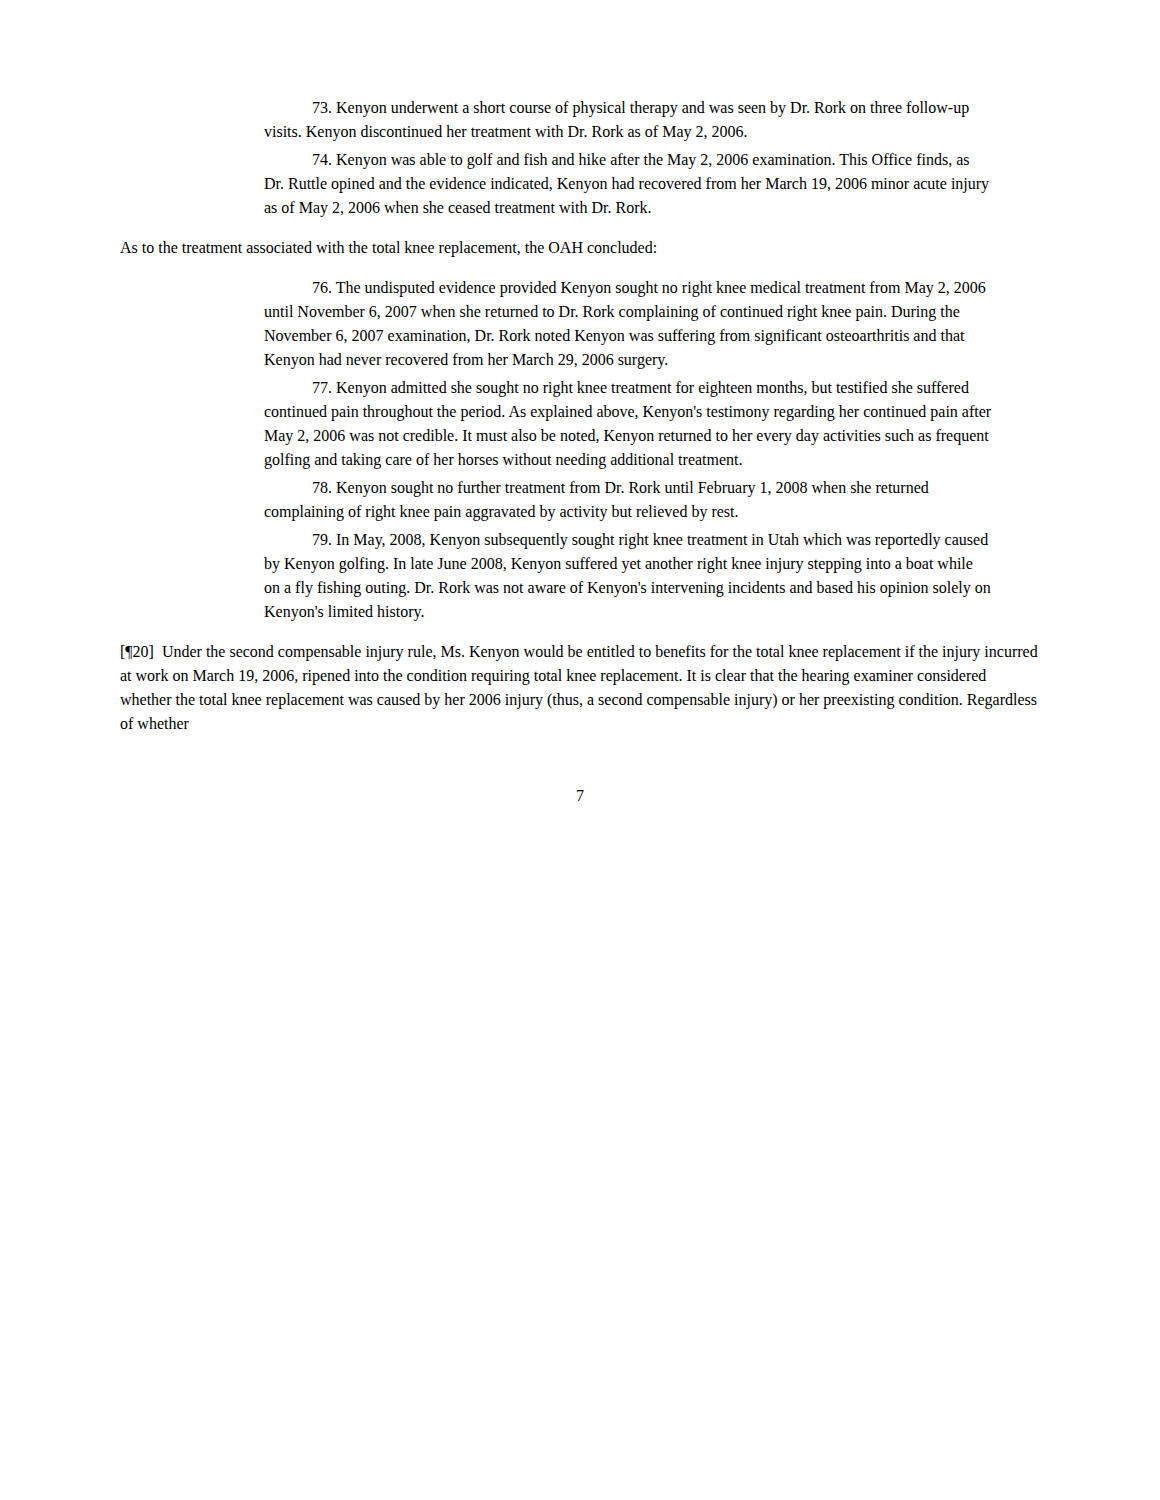73. Kenyon underwent a short course of physical therapy and was seen by Dr. Rork on three follow-up visits. Kenyon discontinued her treatment with Dr. Rork as of May 2, 2006.
74. Kenyon was able to golf and fish and hike after the May 2, 2006 examination. This Office finds, as Dr. Ruttle opined and the evidence indicated, Kenyon had recovered from her March 19, 2006 minor acute injury as of May 2, 2006 when she ceased treatment with Dr. Rork.
As to the treatment associated with the total knee replacement, the OAH concluded:
76. The undisputed evidence provided Kenyon sought no right knee medical treatment from May 2, 2006 until November 6, 2007 when she returned to Dr. Rork complaining of continued right knee pain. During the November 6, 2007 examination, Dr. Rork noted Kenyon was suffering from significant osteoarthritis and that Kenyon had never recovered from her March 29, 2006 surgery.
77. Kenyon admitted she sought no right knee treatment for eighteen months, but testified she suffered continued pain throughout the period. As explained above, Kenyon's testimony regarding her continued pain after May 2, 2006 was not credible. It must also be noted, Kenyon returned to her every day activities such as frequent golfing and taking care of her horses without needing additional treatment.
78. Kenyon sought no further treatment from Dr. Rork until February 1, 2008 when she returned complaining of right knee pain aggravated by activity but relieved by rest.
79. In May, 2008, Kenyon subsequently sought right knee treatment in Utah which was reportedly caused by Kenyon golfing. In late June 2008, Kenyon suffered yet another right knee injury stepping into a boat while on a fly fishing outing. Dr. Rork was not aware of Kenyon's intervening incidents and based his opinion solely on Kenyon's limited history.
[¶20] Under the second compensable injury rule, Ms. Kenyon would be entitled to benefits for the total knee replacement if the injury incurred at work on March 19, 2006, ripened into the condition requiring total knee replacement. It is clear that the hearing examiner considered whether the total knee replacement was caused by her 2006 injury (thus, a second compensable injury) or her preexisting condition. Regardless of whether
7